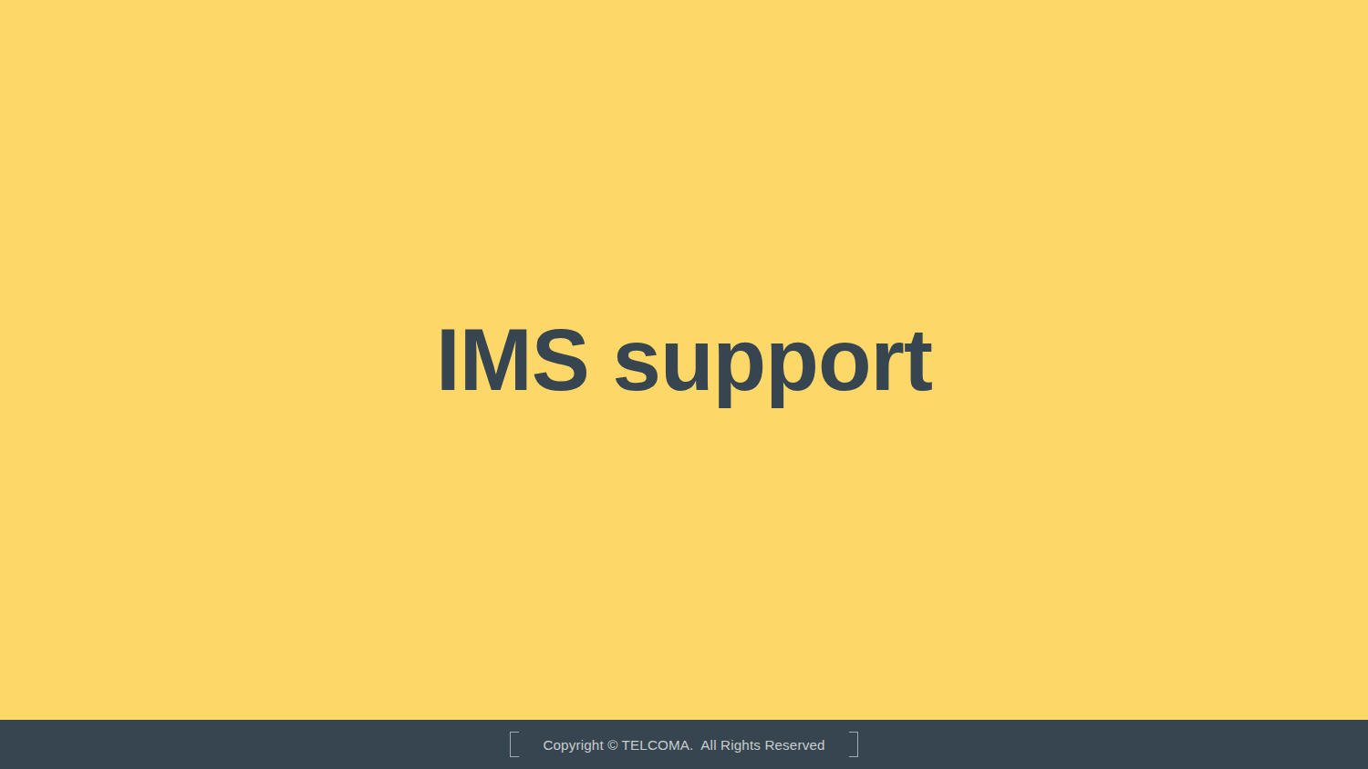IMS support
Copyright © TELCOMA. All Rights Reserved